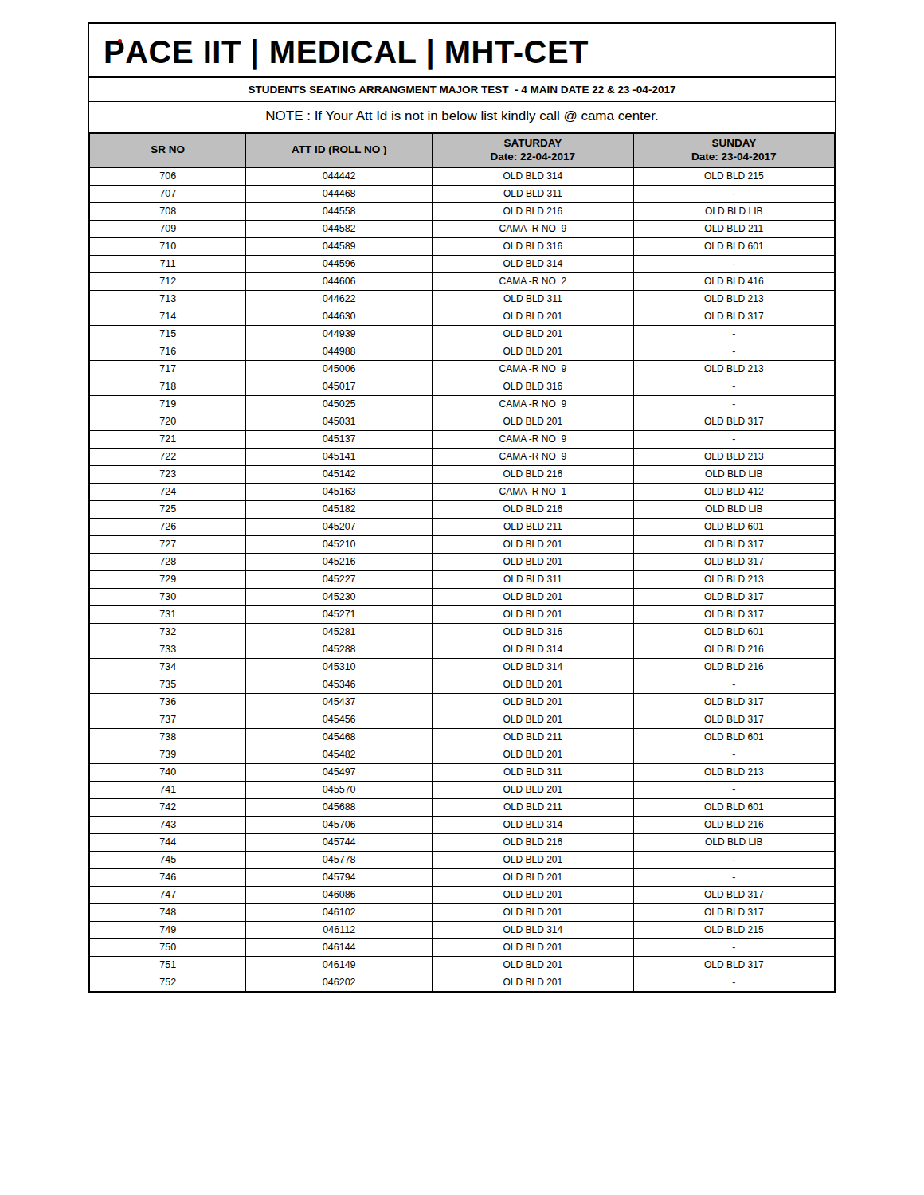PACE IIT | MEDICAL | MHT-CET
STUDENTS SEATING ARRANGMENT MAJOR TEST - 4 MAIN DATE 22 & 23 -04-2017
NOTE : If Your Att Id is not in below list kindly call @ cama center.
| SR NO | ATT ID (ROLL NO ) | SATURDAY Date: 22-04-2017 | SUNDAY Date: 23-04-2017 |
| --- | --- | --- | --- |
| 706 | 044442 | OLD BLD 314 | OLD BLD 215 |
| 707 | 044468 | OLD BLD 311 | - |
| 708 | 044558 | OLD BLD 216 | OLD BLD LIB |
| 709 | 044582 | CAMA -R NO 9 | OLD BLD 211 |
| 710 | 044589 | OLD BLD 316 | OLD BLD 601 |
| 711 | 044596 | OLD BLD 314 | - |
| 712 | 044606 | CAMA -R NO 2 | OLD BLD 416 |
| 713 | 044622 | OLD BLD 311 | OLD BLD 213 |
| 714 | 044630 | OLD BLD 201 | OLD BLD 317 |
| 715 | 044939 | OLD BLD 201 | - |
| 716 | 044988 | OLD BLD 201 | - |
| 717 | 045006 | CAMA -R NO 9 | OLD BLD 213 |
| 718 | 045017 | OLD BLD 316 | - |
| 719 | 045025 | CAMA -R NO 9 | - |
| 720 | 045031 | OLD BLD 201 | OLD BLD 317 |
| 721 | 045137 | CAMA -R NO 9 | - |
| 722 | 045141 | CAMA -R NO 9 | OLD BLD 213 |
| 723 | 045142 | OLD BLD 216 | OLD BLD LIB |
| 724 | 045163 | CAMA -R NO 1 | OLD BLD 412 |
| 725 | 045182 | OLD BLD 216 | OLD BLD LIB |
| 726 | 045207 | OLD BLD 211 | OLD BLD 601 |
| 727 | 045210 | OLD BLD 201 | OLD BLD 317 |
| 728 | 045216 | OLD BLD 201 | OLD BLD 317 |
| 729 | 045227 | OLD BLD 311 | OLD BLD 213 |
| 730 | 045230 | OLD BLD 201 | OLD BLD 317 |
| 731 | 045271 | OLD BLD 201 | OLD BLD 317 |
| 732 | 045281 | OLD BLD 316 | OLD BLD 601 |
| 733 | 045288 | OLD BLD 314 | OLD BLD 216 |
| 734 | 045310 | OLD BLD 314 | OLD BLD 216 |
| 735 | 045346 | OLD BLD 201 | - |
| 736 | 045437 | OLD BLD 201 | OLD BLD 317 |
| 737 | 045456 | OLD BLD 201 | OLD BLD 317 |
| 738 | 045468 | OLD BLD 211 | OLD BLD 601 |
| 739 | 045482 | OLD BLD 201 | - |
| 740 | 045497 | OLD BLD 311 | OLD BLD 213 |
| 741 | 045570 | OLD BLD 201 | - |
| 742 | 045688 | OLD BLD 211 | OLD BLD 601 |
| 743 | 045706 | OLD BLD 314 | OLD BLD 216 |
| 744 | 045744 | OLD BLD 216 | OLD BLD LIB |
| 745 | 045778 | OLD BLD 201 | - |
| 746 | 045794 | OLD BLD 201 | - |
| 747 | 046086 | OLD BLD 201 | OLD BLD 317 |
| 748 | 046102 | OLD BLD 201 | OLD BLD 317 |
| 749 | 046112 | OLD BLD 314 | OLD BLD 215 |
| 750 | 046144 | OLD BLD 201 | - |
| 751 | 046149 | OLD BLD 201 | OLD BLD 317 |
| 752 | 046202 | OLD BLD 201 | - |